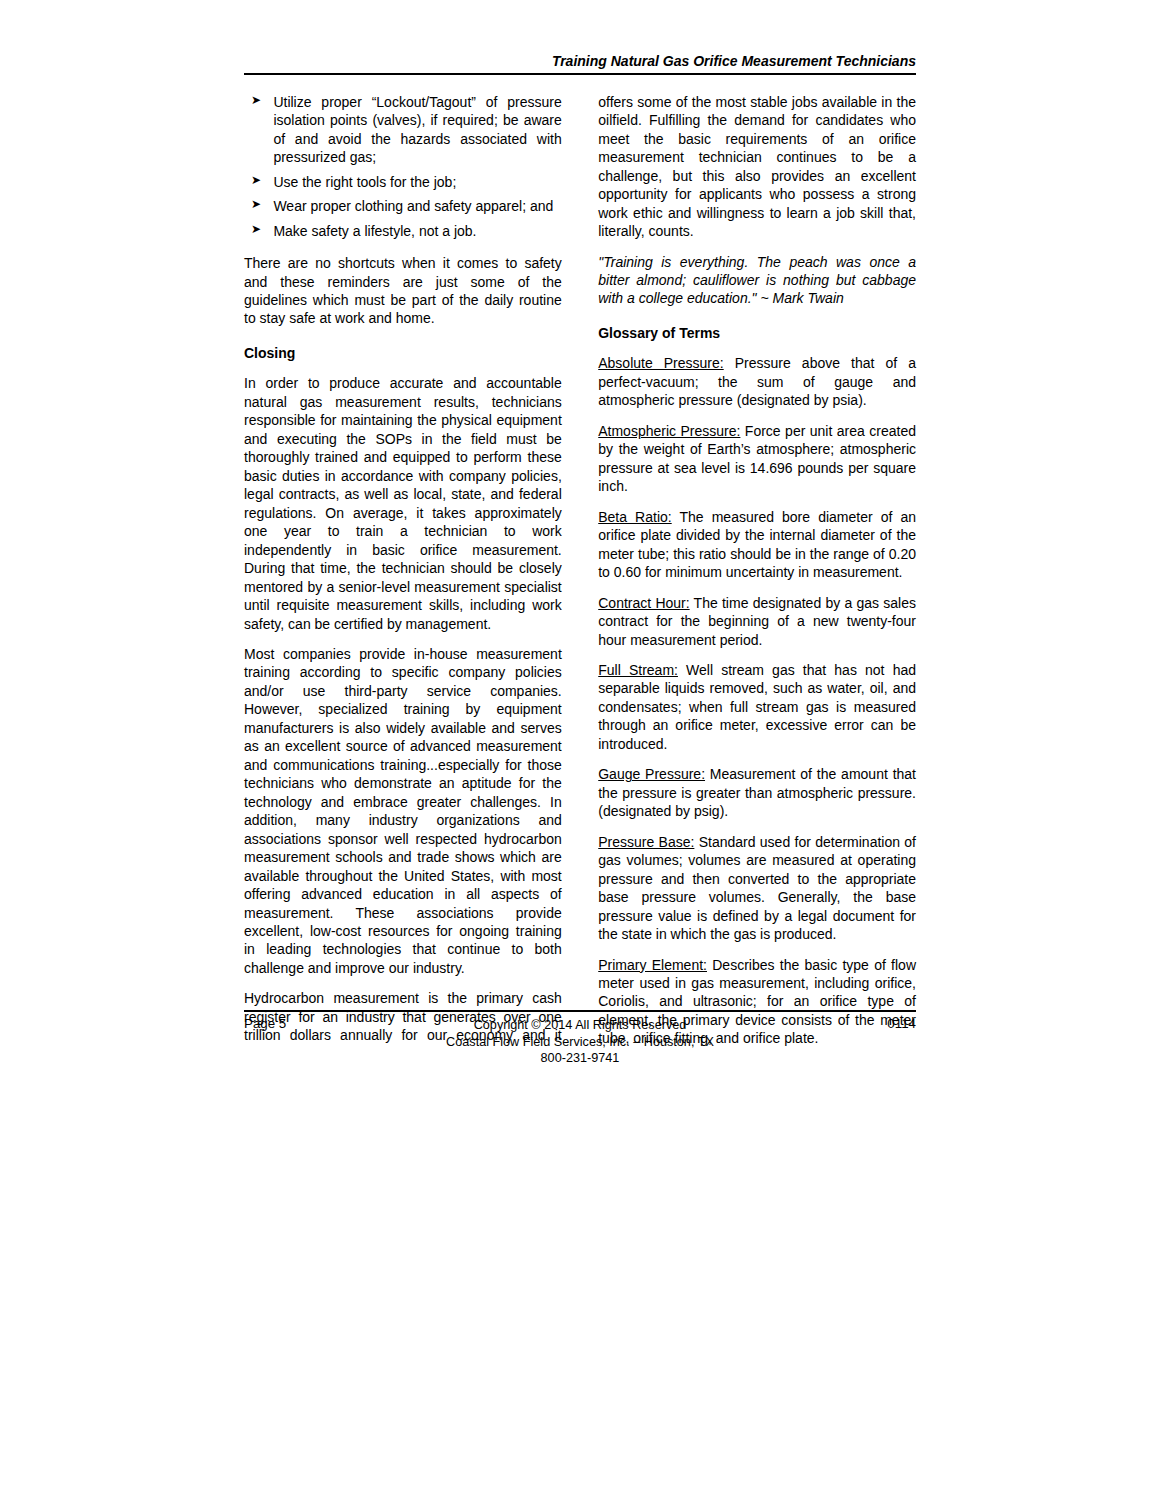Training Natural Gas Orifice Measurement Technicians
Utilize proper “Lockout/Tagout” of pressure isolation points (valves), if required; be aware of and avoid the hazards associated with pressurized gas;
Use the right tools for the job;
Wear proper clothing and safety apparel; and
Make safety a lifestyle, not a job.
There are no shortcuts when it comes to safety and these reminders are just some of the guidelines which must be part of the daily routine to stay safe at work and home.
Closing
In order to produce accurate and accountable natural gas measurement results, technicians responsible for maintaining the physical equipment and executing the SOPs in the field must be thoroughly trained and equipped to perform these basic duties in accordance with company policies, legal contracts, as well as local, state, and federal regulations. On average, it takes approximately one year to train a technician to work independently in basic orifice measurement. During that time, the technician should be closely mentored by a senior-level measurement specialist until requisite measurement skills, including work safety, can be certified by management.
Most companies provide in-house measurement training according to specific company policies and/or use third-party service companies. However, specialized training by equipment manufacturers is also widely available and serves as an excellent source of advanced measurement and communications training...especially for those technicians who demonstrate an aptitude for the technology and embrace greater challenges. In addition, many industry organizations and associations sponsor well respected hydrocarbon measurement schools and trade shows which are available throughout the United States, with most offering advanced education in all aspects of measurement. These associations provide excellent, low-cost resources for ongoing training in leading technologies that continue to both challenge and improve our industry.
Hydrocarbon measurement is the primary cash register for an industry that generates over one trillion dollars annually for our economy and it offers some of the most stable jobs available in the oilfield. Fulfilling the demand for candidates who meet the basic requirements of an orifice measurement technician continues to be a challenge, but this also provides an excellent opportunity for applicants who possess a strong work ethic and willingness to learn a job skill that, literally, counts.
"Training is everything. The peach was once a bitter almond; cauliflower is nothing but cabbage with a college education." ~ Mark Twain
Glossary of Terms
Absolute Pressure: Pressure above that of a perfect-vacuum; the sum of gauge and atmospheric pressure (designated by psia).
Atmospheric Pressure: Force per unit area created by the weight of Earth’s atmosphere; atmospheric pressure at sea level is 14.696 pounds per square inch.
Beta Ratio: The measured bore diameter of an orifice plate divided by the internal diameter of the meter tube; this ratio should be in the range of 0.20 to 0.60 for minimum uncertainty in measurement.
Contract Hour: The time designated by a gas sales contract for the beginning of a new twenty-four hour measurement period.
Full Stream: Well stream gas that has not had separable liquids removed, such as water, oil, and condensates; when full stream gas is measured through an orifice meter, excessive error can be introduced.
Gauge Pressure: Measurement of the amount that the pressure is greater than atmospheric pressure. (designated by psig).
Pressure Base: Standard used for determination of gas volumes; volumes are measured at operating pressure and then converted to the appropriate base pressure volumes. Generally, the base pressure value is defined by a legal document for the state in which the gas is produced.
Primary Element: Describes the basic type of flow meter used in gas measurement, including orifice, Coriolis, and ultrasonic; for an orifice type of element, the primary device consists of the meter tube, orifice fitting, and orifice plate.
Page 5
0114
Copyright © 2014 All Rights Reserved Coastal Flow Field Services, Inc. – Houston, TX 800-231-9741